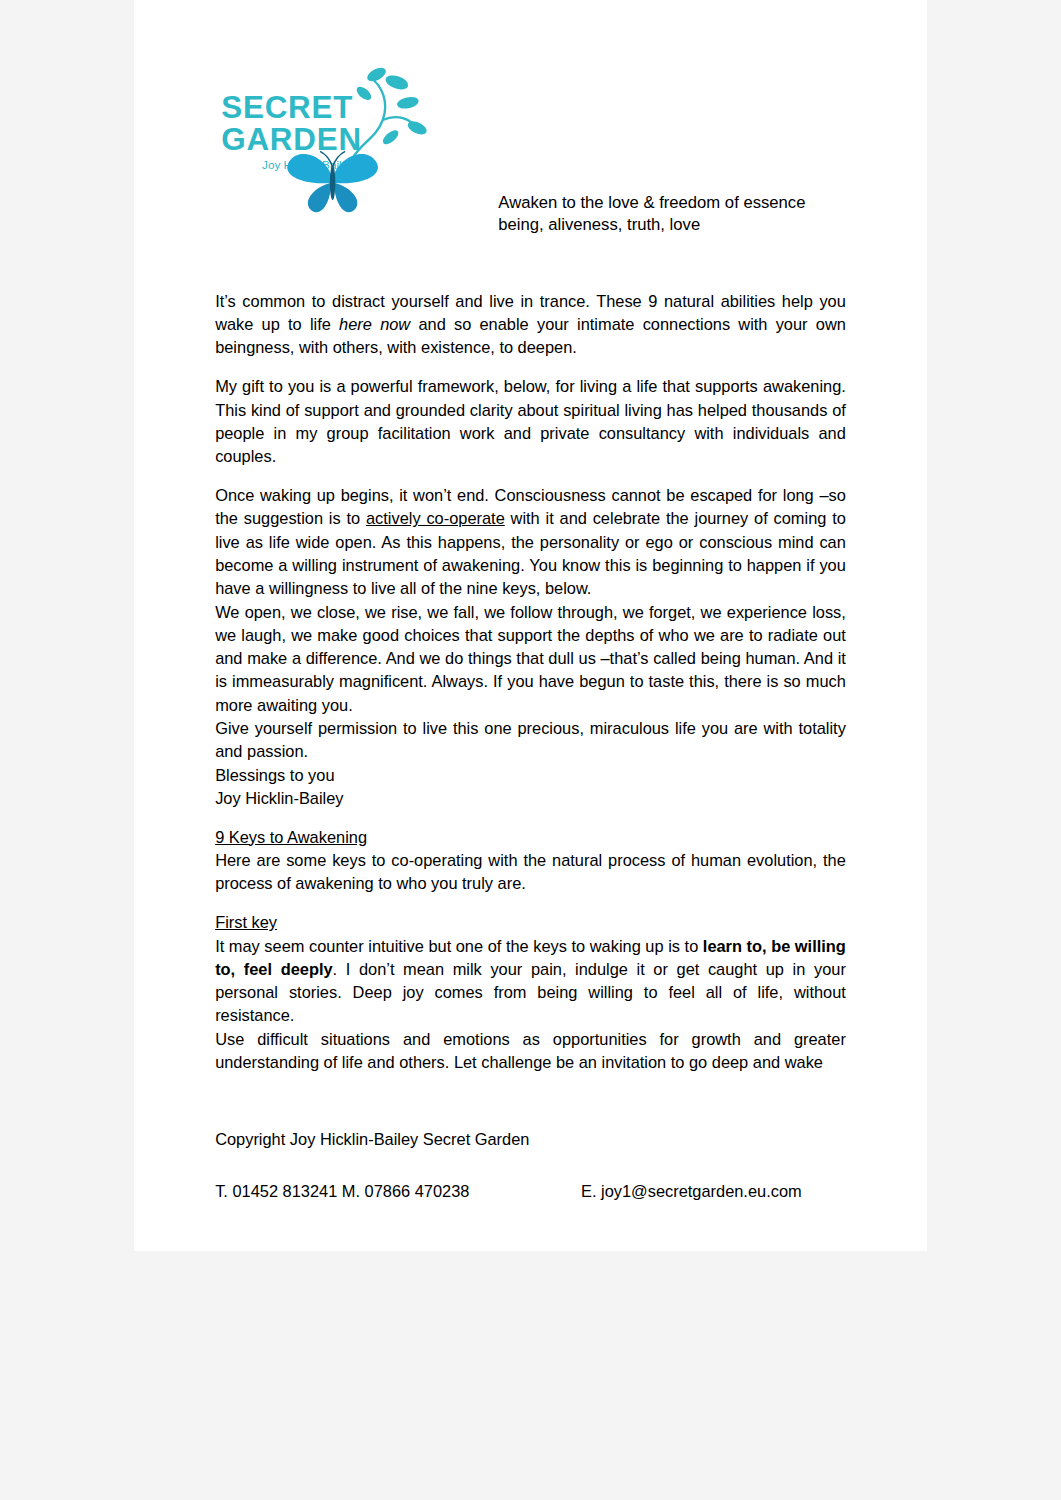SECRET GARDEN Joy Hicklin-Bailey
Awaken to the love & freedom of essence
being, aliveness, truth, love
It’s common to distract yourself and live in trance. These 9 natural abilities help you wake up to life here now and so enable your intimate connections with your own beingness, with others, with existence, to deepen.
My gift to you is a powerful framework, below, for living a life that supports awakening. This kind of support and grounded clarity about spiritual living has helped thousands of people in my group facilitation work and private consultancy with individuals and couples.
Once waking up begins, it won’t end. Consciousness cannot be escaped for long –so the suggestion is to actively co-operate with it and celebrate the journey of coming to live as life wide open. As this happens, the personality or ego or conscious mind can become a willing instrument of awakening. You know this is beginning to happen if you have a willingness to live all of the nine keys, below.
We open, we close, we rise, we fall, we follow through, we forget, we experience loss, we laugh, we make good choices that support the depths of who we are to radiate out and make a difference. And we do things that dull us –that’s called being human. And it is immeasurably magnificent. Always. If you have begun to taste this, there is so much more awaiting you.
Give yourself permission to live this one precious, miraculous life you are with totality and passion.
Blessings to you
Joy Hicklin-Bailey
9 Keys to Awakening
Here are some keys to co-operating with the natural process of human evolution, the process of awakening to who you truly are.
First key
It may seem counter intuitive but one of the keys to waking up is to learn to, be willing to, feel deeply. I don’t mean milk your pain, indulge it or get caught up in your personal stories. Deep joy comes from being willing to feel all of life, without resistance.
Use difficult situations and emotions as opportunities for growth and greater understanding of life and others. Let challenge be an invitation to go deep and wake
Copyright Joy Hicklin-Bailey Secret Garden
T. 01452 813241 M. 07866 470238
E. joy1@secretgarden.eu.com